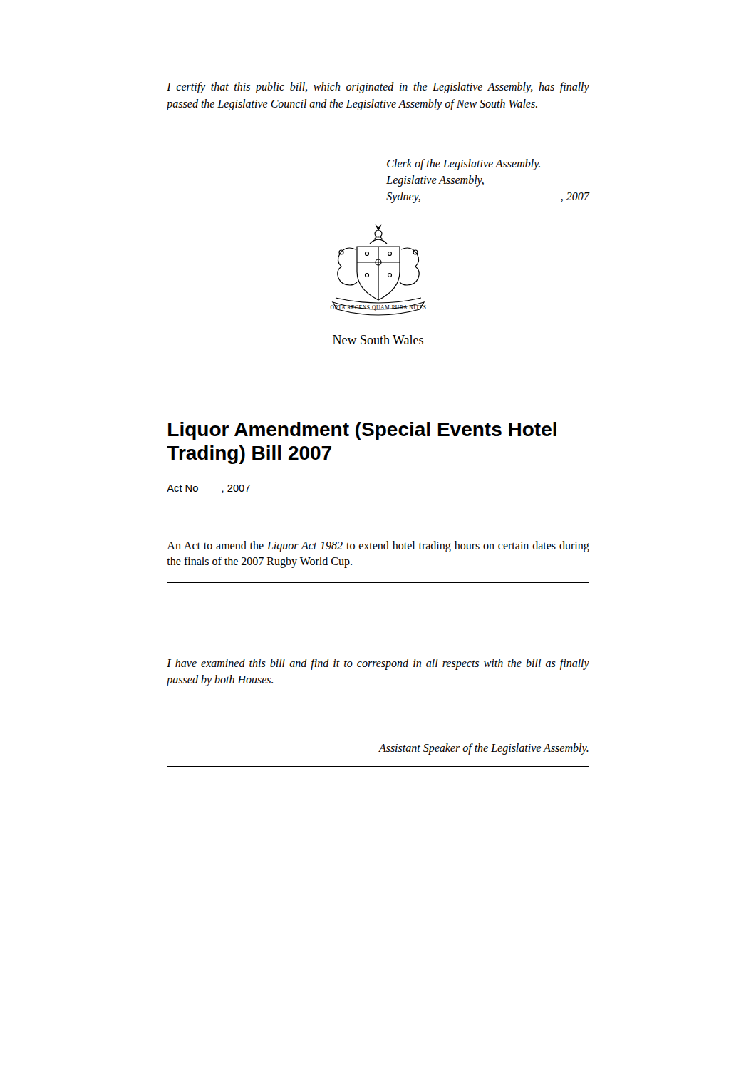I certify that this public bill, which originated in the Legislative Assembly, has finally passed the Legislative Council and the Legislative Assembly of New South Wales.
Clerk of the Legislative Assembly.
Legislative Assembly,
Sydney,, 2007
ORTA RECENS QUAM PURA NITES
New South Wales
Liquor Amendment (Special Events Hotel Trading) Bill 2007
Act No, 2007
An Act to amend the Liquor Act 1982 to extend hotel trading hours on certain dates during the finals of the 2007 Rugby World Cup.
I have examined this bill and find it to correspond in all respects with the bill as finally passed by both Houses.
Assistant Speaker of the Legislative Assembly.